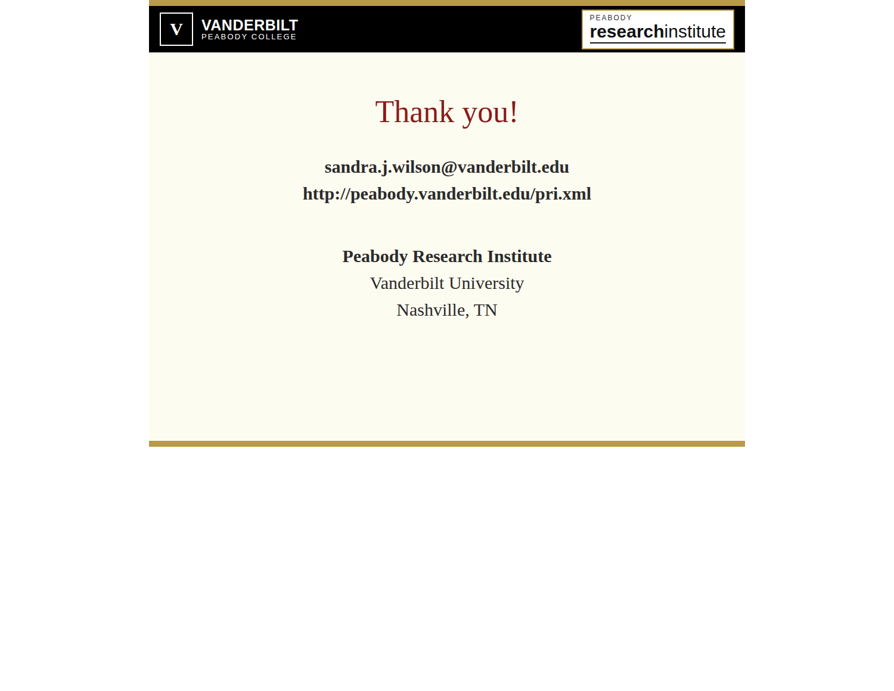V
VANDERBILT
PEABODY COLLEGE
PEABODY research institute
Thank you!
sandra.j.wilson@vanderbilt.edu
http://peabody.vanderbilt.edu/pri.xml
Peabody Research Institute
Vanderbilt University
Nashville, TN